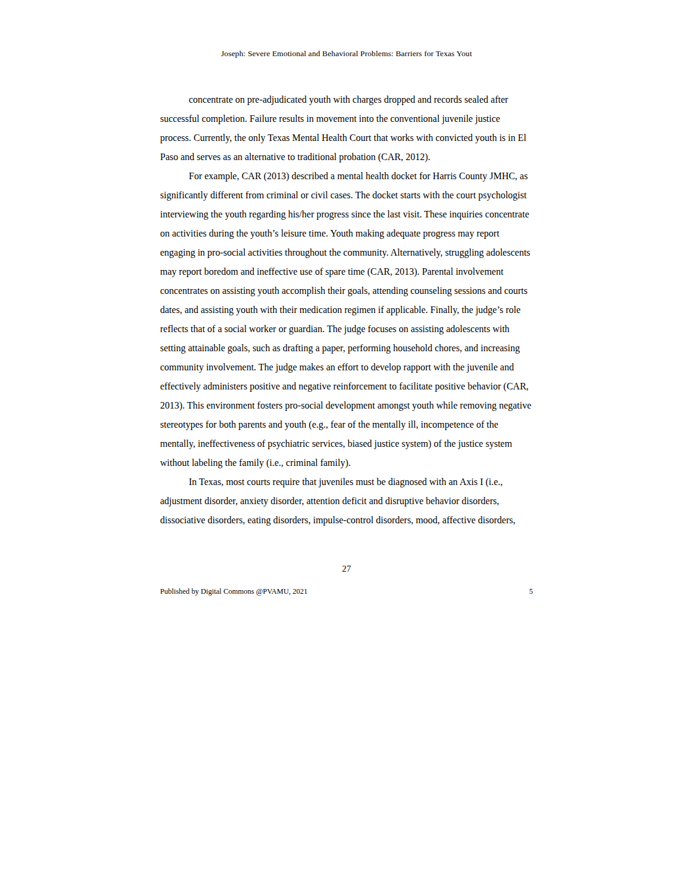Joseph: Severe Emotional and Behavioral Problems: Barriers for Texas Yout
concentrate on pre-adjudicated youth with charges dropped and records sealed after successful completion. Failure results in movement into the conventional juvenile justice process. Currently, the only Texas Mental Health Court that works with convicted youth is in El Paso and serves as an alternative to traditional probation (CAR, 2012).
For example, CAR (2013) described a mental health docket for Harris County JMHC, as significantly different from criminal or civil cases. The docket starts with the court psychologist interviewing the youth regarding his/her progress since the last visit. These inquiries concentrate on activities during the youth’s leisure time. Youth making adequate progress may report engaging in pro-social activities throughout the community. Alternatively, struggling adolescents may report boredom and ineffective use of spare time (CAR, 2013). Parental involvement concentrates on assisting youth accomplish their goals, attending counseling sessions and courts dates, and assisting youth with their medication regimen if applicable. Finally, the judge’s role reflects that of a social worker or guardian. The judge focuses on assisting adolescents with setting attainable goals, such as drafting a paper, performing household chores, and increasing community involvement. The judge makes an effort to develop rapport with the juvenile and effectively administers positive and negative reinforcement to facilitate positive behavior (CAR, 2013). This environment fosters pro-social development amongst youth while removing negative stereotypes for both parents and youth (e.g., fear of the mentally ill, incompetence of the mentally, ineffectiveness of psychiatric services, biased justice system) of the justice system without labeling the family (i.e., criminal family).
In Texas, most courts require that juveniles must be diagnosed with an Axis I (i.e., adjustment disorder, anxiety disorder, attention deficit and disruptive behavior disorders, dissociative disorders, eating disorders, impulse-control disorders, mood, affective disorders,
27
Published by Digital Commons @PVAMU, 2021
5